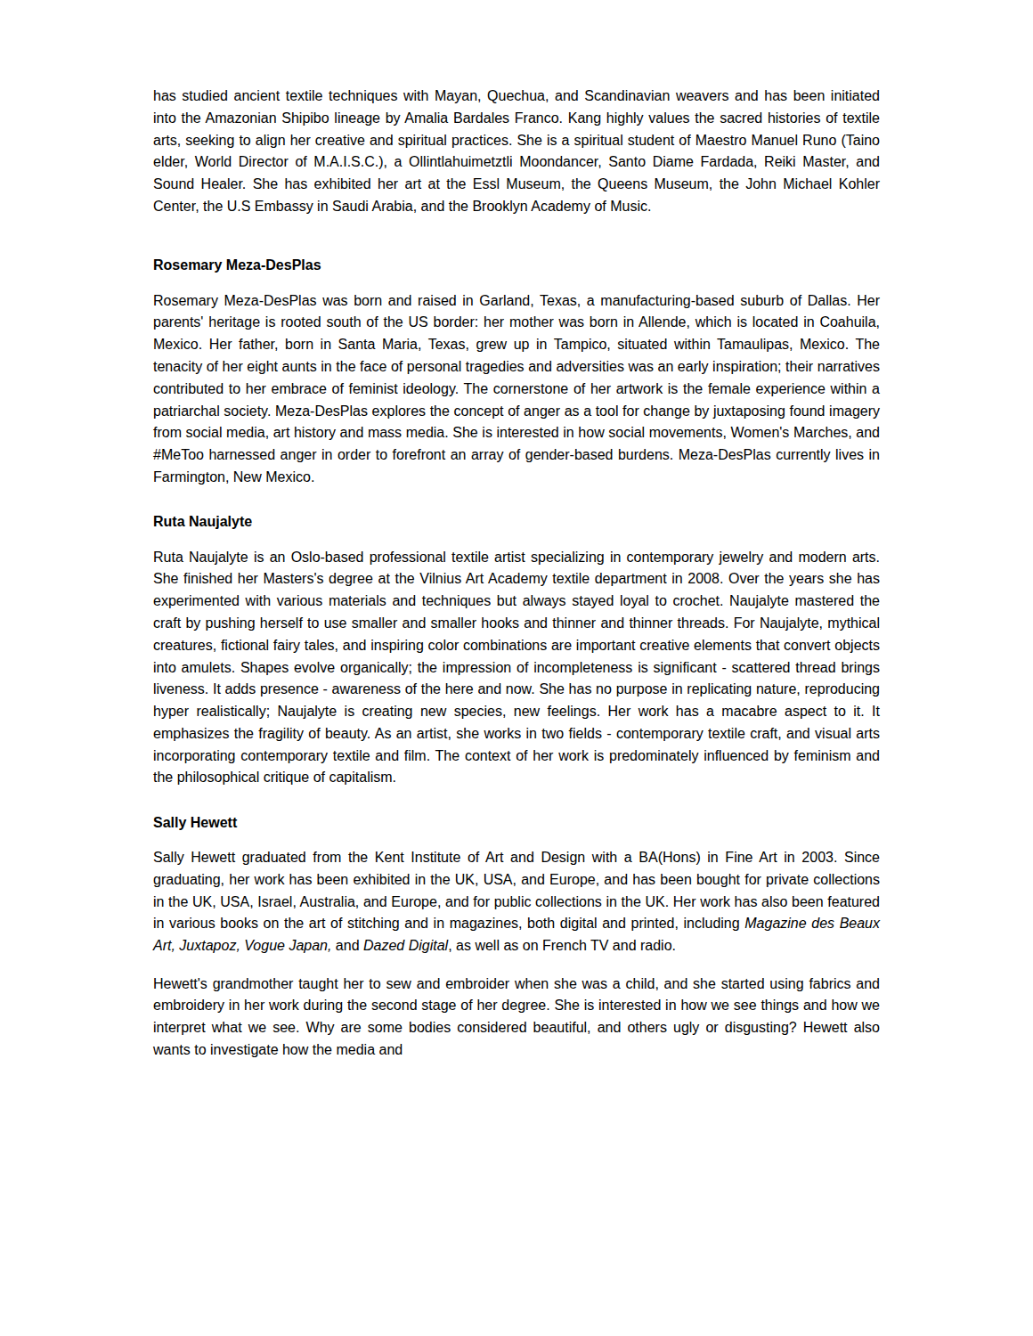has studied ancient textile techniques with Mayan, Quechua, and Scandinavian weavers and has been initiated into the Amazonian Shipibo lineage by Amalia Bardales Franco. Kang highly values the sacred histories of textile arts, seeking to align her creative and spiritual practices. She is a spiritual student of Maestro Manuel Runo (Taino elder, World Director of M.A.I.S.C.), a Ollintlahuimetztli Moondancer, Santo Diame Fardada, Reiki Master, and Sound Healer. She has exhibited her art at the Essl Museum, the Queens Museum, the John Michael Kohler Center, the U.S Embassy in Saudi Arabia, and the Brooklyn Academy of Music.
Rosemary Meza-DesPlas
Rosemary Meza-DesPlas was born and raised in Garland, Texas, a manufacturing-based suburb of Dallas. Her parents' heritage is rooted south of the US border: her mother was born in Allende, which is located in Coahuila, Mexico. Her father, born in Santa Maria, Texas, grew up in Tampico, situated within Tamaulipas, Mexico. The tenacity of her eight aunts in the face of personal tragedies and adversities was an early inspiration; their narratives contributed to her embrace of feminist ideology. The cornerstone of her artwork is the female experience within a patriarchal society. Meza-DesPlas explores the concept of anger as a tool for change by juxtaposing found imagery from social media, art history and mass media. She is interested in how social movements, Women's Marches, and #MeToo harnessed anger in order to forefront an array of gender-based burdens. Meza-DesPlas currently lives in Farmington, New Mexico.
Ruta Naujalyte
Ruta Naujalyte is an Oslo-based professional textile artist specializing in contemporary jewelry and modern arts. She finished her Masters's degree at the Vilnius Art Academy textile department in 2008. Over the years she has experimented with various materials and techniques but always stayed loyal to crochet. Naujalyte mastered the craft by pushing herself to use smaller and smaller hooks and thinner and thinner threads. For Naujalyte, mythical creatures, fictional fairy tales, and inspiring color combinations are important creative elements that convert objects into amulets. Shapes evolve organically; the impression of incompleteness is significant - scattered thread brings liveness. It adds presence - awareness of the here and now. She has no purpose in replicating nature, reproducing hyper realistically; Naujalyte is creating new species, new feelings. Her work has a macabre aspect to it. It emphasizes the fragility of beauty. As an artist, she works in two fields - contemporary textile craft, and visual arts incorporating contemporary textile and film. The context of her work is predominately influenced by feminism and the philosophical critique of capitalism.
Sally Hewett
Sally Hewett graduated from the Kent Institute of Art and Design with a BA(Hons) in Fine Art in 2003. Since graduating, her work has been exhibited in the UK, USA, and Europe, and has been bought for private collections in the UK, USA, Israel, Australia, and Europe, and for public collections in the UK. Her work has also been featured in various books on the art of stitching and in magazines, both digital and printed, including Magazine des Beaux Art, Juxtapoz, Vogue Japan, and Dazed Digital, as well as on French TV and radio.
Hewett's grandmother taught her to sew and embroider when she was a child, and she started using fabrics and embroidery in her work during the second stage of her degree. She is interested in how we see things and how we interpret what we see. Why are some bodies considered beautiful, and others ugly or disgusting? Hewett also wants to investigate how the media and